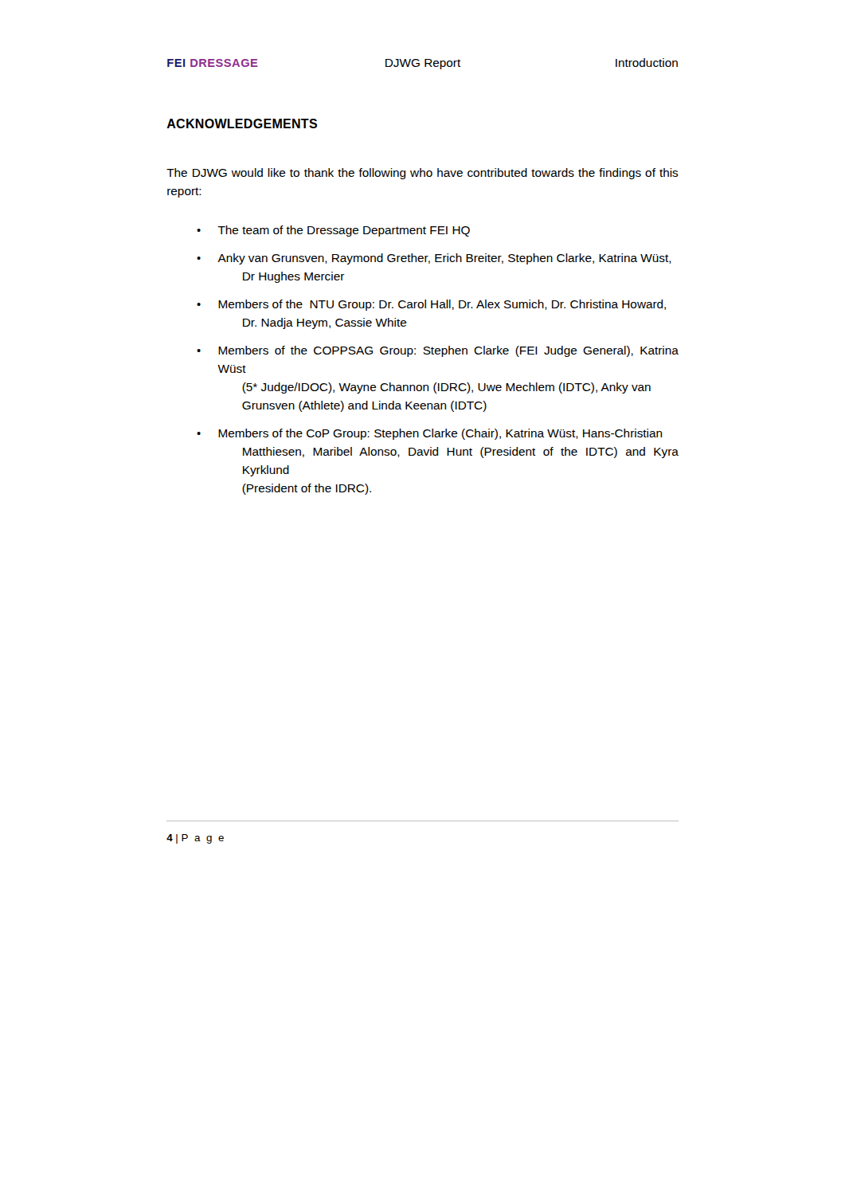FEI DRESSAGE
DJWG Report
Introduction
ACKNOWLEDGEMENTS
The DJWG would like to thank the following who have contributed towards the findings of this report:
The team of the Dressage Department FEI HQ
Anky van Grunsven, Raymond Grether, Erich Breiter, Stephen Clarke, Katrina Wüst, Dr Hughes Mercier
Members of the NTU Group: Dr. Carol Hall, Dr. Alex Sumich, Dr. Christina Howard, Dr. Nadja Heym, Cassie White
Members of the COPPSAG Group: Stephen Clarke (FEI Judge General), Katrina Wüst (5* Judge/IDOC), Wayne Channon (IDRC), Uwe Mechlem (IDTC), Anky van Grunsven (Athlete) and Linda Keenan (IDTC)
Members of the CoP Group: Stephen Clarke (Chair), Katrina Wüst, Hans-Christian Matthiesen, Maribel Alonso, David Hunt (President of the IDTC) and Kyra Kyrklund (President of the IDRC).
4 | P a g e